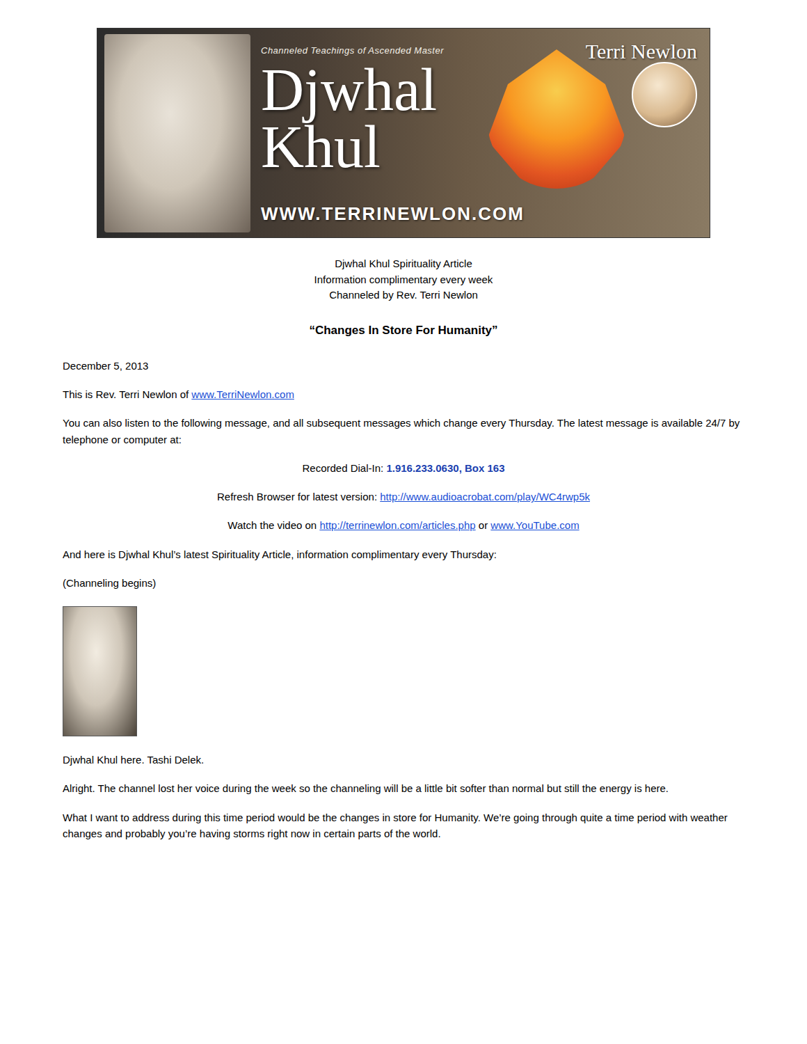Channeled Teachings of Ascended Master
Djwhal Khul
WWW.TERRINEWLON.COM
Terri Newlon
Djwhal Khul Spirituality Article
Information complimentary every week
Channeled by Rev. Terri Newlon
“Changes In Store For Humanity”
December 5, 2013
This is Rev. Terri Newlon of www.TerriNewlon.com
You can also listen to the following message, and all subsequent messages which change every Thursday. The latest message is available 24/7 by telephone or computer at:
Recorded Dial-In: 1.916.233.0630, Box 163
Refresh Browser for latest version: http://www.audioacrobat.com/play/WC4rwp5k
Watch the video on http://terrinewlon.com/articles.php or www.YouTube.com
And here is Djwhal Khul’s latest Spirituality Article, information complimentary every Thursday:
(Channeling begins)
Djwhal Khul here. Tashi Delek.
Alright. The channel lost her voice during the week so the channeling will be a little bit softer than normal but still the energy is here.
What I want to address during this time period would be the changes in store for Humanity. We’re going through quite a time period with weather changes and probably you’re having storms right now in certain parts of the world.